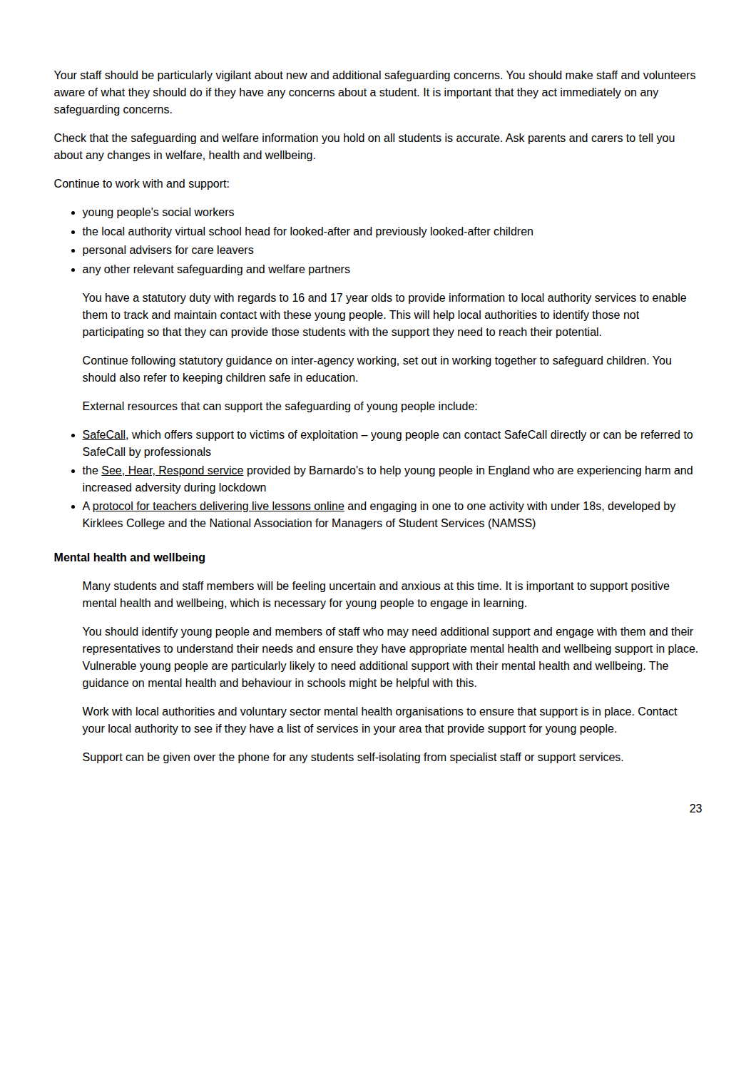Your staff should be particularly vigilant about new and additional safeguarding concerns. You should make staff and volunteers aware of what they should do if they have any concerns about a student. It is important that they act immediately on any safeguarding concerns.
Check that the safeguarding and welfare information you hold on all students is accurate. Ask parents and carers to tell you about any changes in welfare, health and wellbeing.
Continue to work with and support:
young people's social workers
the local authority virtual school head for looked-after and previously looked-after children
personal advisers for care leavers
any other relevant safeguarding and welfare partners
You have a statutory duty with regards to 16 and 17 year olds to provide information to local authority services to enable them to track and maintain contact with these young people. This will help local authorities to identify those not participating so that they can provide those students with the support they need to reach their potential.
Continue following statutory guidance on inter-agency working, set out in working together to safeguard children. You should also refer to keeping children safe in education.
External resources that can support the safeguarding of young people include:
SafeCall, which offers support to victims of exploitation – young people can contact SafeCall directly or can be referred to SafeCall by professionals
the See, Hear, Respond service provided by Barnardo's to help young people in England who are experiencing harm and increased adversity during lockdown
A protocol for teachers delivering live lessons online and engaging in one to one activity with under 18s, developed by Kirklees College and the National Association for Managers of Student Services (NAMSS)
Mental health and wellbeing
Many students and staff members will be feeling uncertain and anxious at this time. It is important to support positive mental health and wellbeing, which is necessary for young people to engage in learning.
You should identify young people and members of staff who may need additional support and engage with them and their representatives to understand their needs and ensure they have appropriate mental health and wellbeing support in place. Vulnerable young people are particularly likely to need additional support with their mental health and wellbeing. The guidance on mental health and behaviour in schools might be helpful with this.
Work with local authorities and voluntary sector mental health organisations to ensure that support is in place. Contact your local authority to see if they have a list of services in your area that provide support for young people.
Support can be given over the phone for any students self-isolating from specialist staff or support services.
23